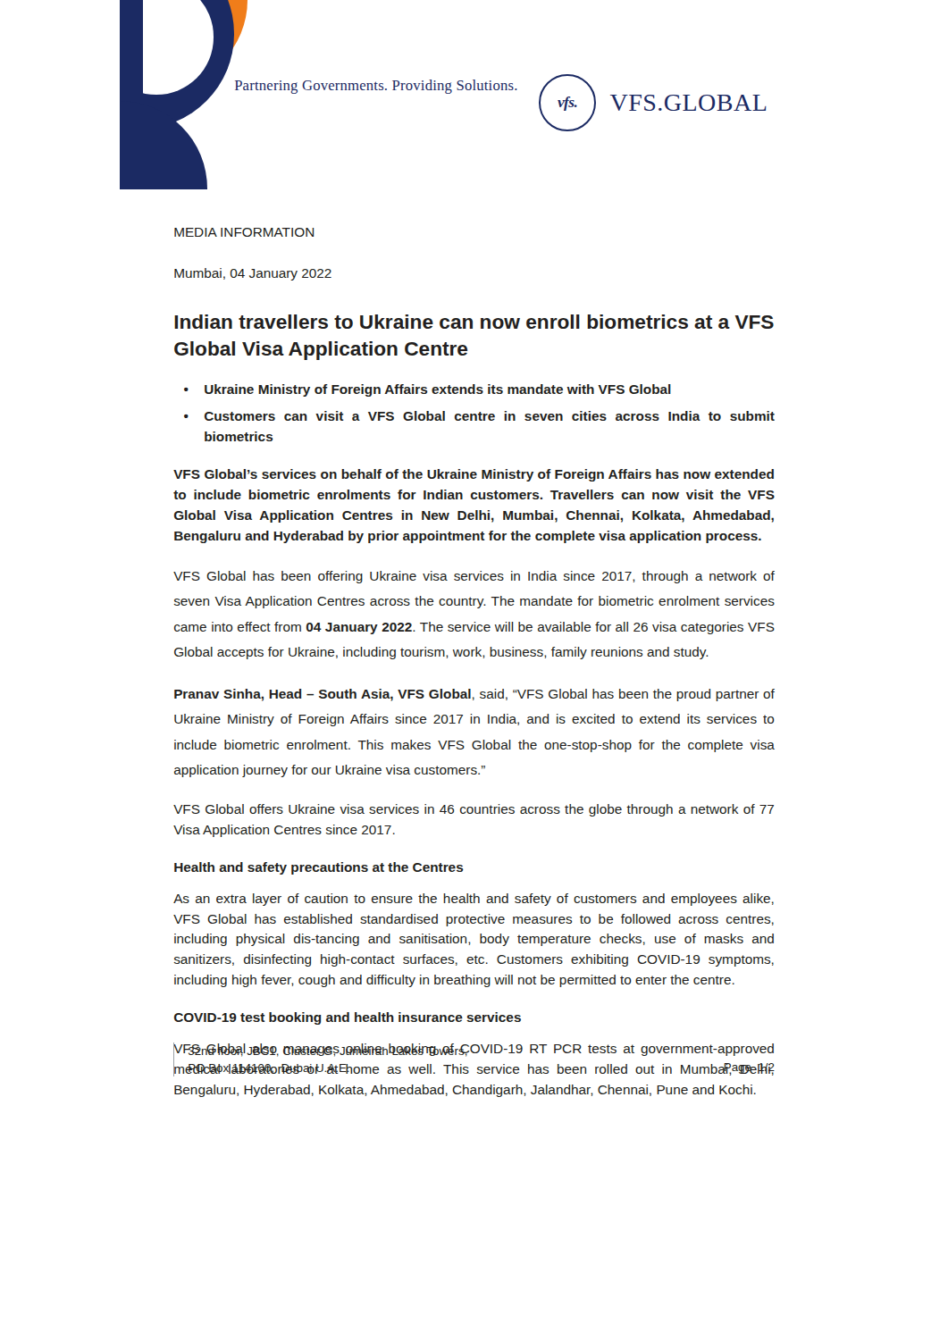Partnering Governments. Providing Solutions.
vfs.
VFS.GLOBAL
MEDIA INFORMATION
Mumbai, 04 January 2022
Indian travellers to Ukraine can now enroll biometrics at a VFS Global Visa Application Centre
Ukraine Ministry of Foreign Affairs extends its mandate with VFS Global
Customers can visit a VFS Global centre in seven cities across India to submit biometrics
VFS Global’s services on behalf of the Ukraine Ministry of Foreign Affairs has now extended to include biometric enrolments for Indian customers. Travellers can now visit the VFS Global Visa Application Centres in New Delhi, Mumbai, Chennai, Kolkata, Ahmedabad, Bengaluru and Hyderabad by prior appointment for the complete visa application process.
VFS Global has been offering Ukraine visa services in India since 2017, through a network of seven Visa Application Centres across the country. The mandate for biometric enrolment services came into effect from 04 January 2022. The service will be available for all 26 visa categories VFS Global accepts for Ukraine, including tourism, work, business, family reunions and study.
Pranav Sinha, Head – South Asia, VFS Global, said, “VFS Global has been the proud partner of Ukraine Ministry of Foreign Affairs since 2017 in India, and is excited to extend its services to include biometric enrolment. This makes VFS Global the one-stop-shop for the complete visa application journey for our Ukraine visa customers.”
VFS Global offers Ukraine visa services in 46 countries across the globe through a network of 77 Visa Application Centres since 2017.
Health and safety precautions at the Centres
As an extra layer of caution to ensure the health and safety of customers and employees alike, VFS Global has established standardised protective measures to be followed across centres, including physical dis-tancing and sanitisation, body temperature checks, use of masks and sanitizers, disinfecting high-contact surfaces, etc. Customers exhibiting COVID-19 symptoms, including high fever, cough and difficulty in breathing will not be permitted to enter the centre.
COVID-19 test booking and health insurance services
VFS Global also manages online booking of COVID-19 RT PCR tests at government-approved medical laboratories or at home as well. This service has been rolled out in Mumbai, Delhi, Bengaluru, Hyderabad, Kolkata, Ahmedabad, Chandigarh, Jalandhar, Chennai, Pune and Kochi.
32nd floor, JBC1, Cluster G, Jumeirah Lakes Towers,
PO Box 114100, Dubai U.A.E.
Page 1/2